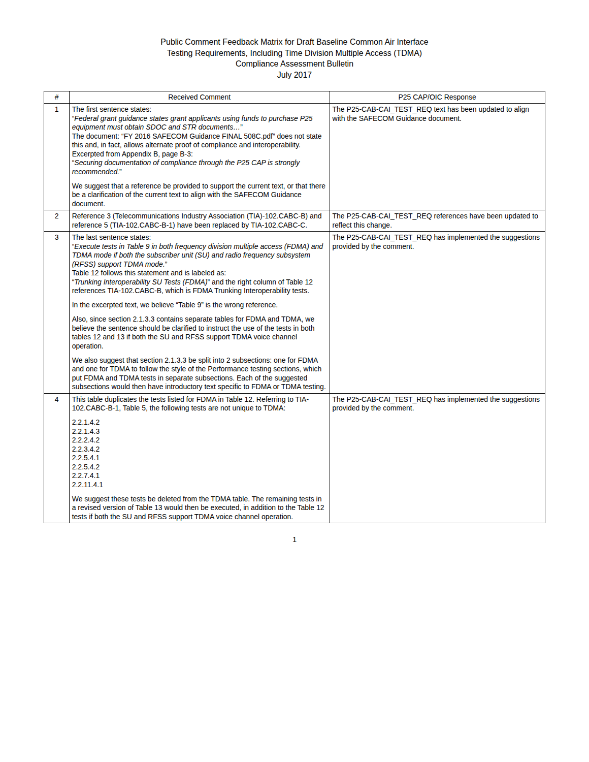Public Comment Feedback Matrix for Draft Baseline Common Air Interface
Testing Requirements, Including Time Division Multiple Access (TDMA)
Compliance Assessment Bulletin
July 2017
| # | Received Comment | P25 CAP/OIC Response |
| --- | --- | --- |
| 1 | The first sentence states: “ Federal grant guidance states grant applicants using funds to purchase P25 equipment must obtain SDOC and STR documents… ” The document: “FY 2016 SAFECOM Guidance FINAL 508C.pdf” does not state this and, in fact, allows alternate proof of compliance and interoperability. Excerpted from Appendix B, page B-3: “ Securing documentation of compliance through the P25 CAP is strongly recommended. ” We suggest that a reference be provided to support the current text, or that there be a clarification of the current text to align with the SAFECOM Guidance document. | The P25-CAB-CAI_TEST_REQ text has been updated to align with the SAFECOM Guidance document. |
| 2 | Reference 3 (Telecommunications Industry Association (TIA)-102.CABC-B) and reference 5 (TIA-102.CABC-B-1) have been replaced by TIA-102.CABC-C. | The P25-CAB-CAI_TEST_REQ references have been updated to reflect this change. |
| 3 | The last sentence states: “ Execute tests in Table 9 in both frequency division multiple access (FDMA) and TDMA mode if both the subscriber unit (SU) and radio frequency subsystem (RFSS) support TDMA mode. ” Table 12 follows this statement and is labeled as: “ Trunking Interoperability SU Tests (FDMA) ” and the right column of Table 12 references TIA-102.CABC-B, which is FDMA Trunking Interoperability tests. In the excerpted text, we believe “Table 9” is the wrong reference. Also, since section 2.1.3.3 contains separate tables for FDMA and TDMA, we believe the sentence should be clarified to instruct the use of the tests in both tables 12 and 13 if both the SU and RFSS support TDMA voice channel operation. We also suggest that section 2.1.3.3 be split into 2 subsections: one for FDMA and one for TDMA to follow the style of the Performance testing sections, which put FDMA and TDMA tests in separate subsections. Each of the suggested subsections would then have introductory text specific to FDMA or TDMA testing. | The P25-CAB-CAI_TEST_REQ has implemented the suggestions provided by the comment. |
| 4 | This table duplicates the tests listed for FDMA in Table 12. Referring to TIA-102.CABC-B-1, Table 5, the following tests are not unique to TDMA: 2.2.1.4.2 2.2.1.4.3 2.2.2.4.2 2.2.3.4.2 2.2.5.4.1 2.2.5.4.2 2.2.7.4.1 2.2.11.4.1 We suggest these tests be deleted from the TDMA table. The remaining tests in a revised version of Table 13 would then be executed, in addition to the Table 12 tests if both the SU and RFSS support TDMA voice channel operation. | The P25-CAB-CAI_TEST_REQ has implemented the suggestions provided by the comment. |
1